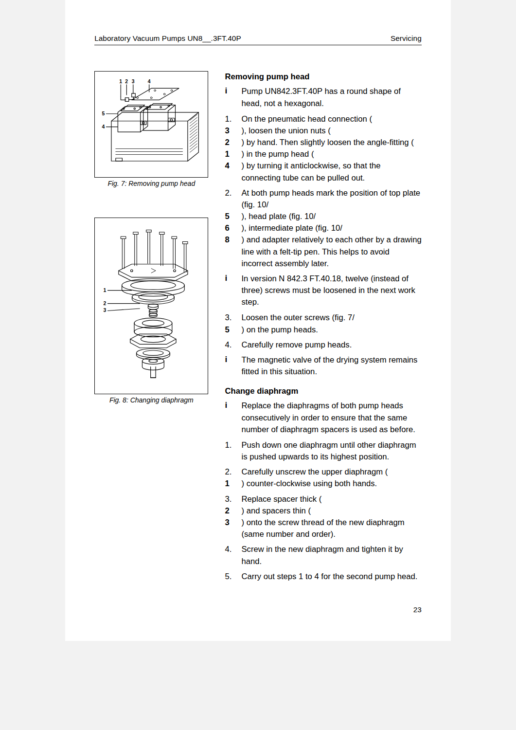Laboratory Vacuum Pumps UN8__.3FT.40P
Servicing
1 2 3 4 5 4
Fig. 7: Removing pump head
1 2 3
Fig. 8: Changing diaphragm
Removing pump head
i
Pump UN842.3FT.40P has a round shape of head, not a hexagonal.
On the pneumatic head connection (3), loosen the union nuts (2) by hand. Then slightly loosen the angle-fitting (1) in the pump head (4) by turning it anticlockwise, so that the connecting tube can be pulled out.
At both pump heads mark the position of top plate (fig. 10/5), head plate (fig. 10/6), intermediate plate (fig. 10/8) and adapter relatively to each other by a drawing line with a felt-tip pen. This helps to avoid incorrect assembly later.
i
In version N 842.3 FT.40.18, twelve (instead of three) screws must be loosened in the next work step.
Loosen the outer screws (fig. 7/5) on the pump heads.
Carefully remove pump heads.
i
The magnetic valve of the drying system remains fitted in this situation.
Change diaphragm
i
Replace the diaphragms of both pump heads consecutively in order to ensure that the same number of diaphragm spacers is used as before.
Push down one diaphragm until other diaphragm is pushed upwards to its highest position.
Carefully unscrew the upper diaphragm (1) counter-clockwise using both hands.
Replace spacer thick (2) and spacers thin (3) onto the screw thread of the new diaphragm (same number and order).
Screw in the new diaphragm and tighten it by hand.
Carry out steps 1 to 4 for the second pump head.
23